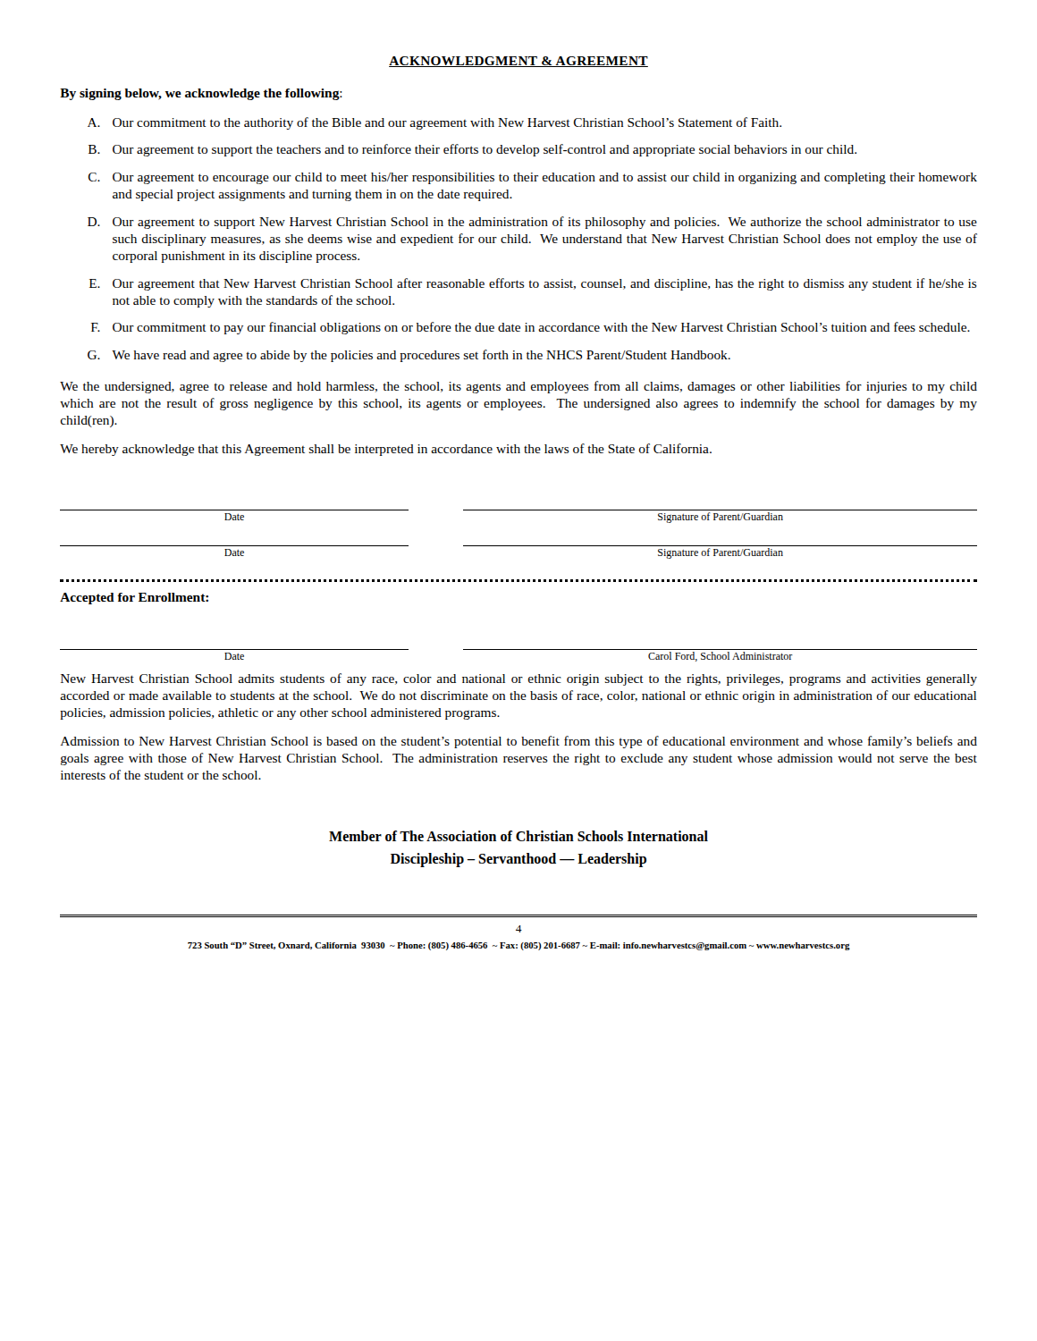ACKNOWLEDGMENT & AGREEMENT
By signing below, we acknowledge the following:
Our commitment to the authority of the Bible and our agreement with New Harvest Christian School’s Statement of Faith.
Our agreement to support the teachers and to reinforce their efforts to develop self-control and appropriate social behaviors in our child.
Our agreement to encourage our child to meet his/her responsibilities to their education and to assist our child in organizing and completing their homework and special project assignments and turning them in on the date required.
Our agreement to support New Harvest Christian School in the administration of its philosophy and policies. We authorize the school administrator to use such disciplinary measures, as she deems wise and expedient for our child. We understand that New Harvest Christian School does not employ the use of corporal punishment in its discipline process.
Our agreement that New Harvest Christian School after reasonable efforts to assist, counsel, and discipline, has the right to dismiss any student if he/she is not able to comply with the standards of the school.
Our commitment to pay our financial obligations on or before the due date in accordance with the New Harvest Christian School’s tuition and fees schedule.
We have read and agree to abide by the policies and procedures set forth in the NHCS Parent/Student Handbook.
We the undersigned, agree to release and hold harmless, the school, its agents and employees from all claims, damages or other liabilities for injuries to my child which are not the result of gross negligence by this school, its agents or employees. The undersigned also agrees to indemnify the school for damages by my child(ren).
We hereby acknowledge that this Agreement shall be interpreted in accordance with the laws of the State of California.
| Date | | Signature of Parent/Guardian |
| Date | | Signature of Parent/Guardian |
Accepted for Enrollment:
| Date | | Carol Ford, School Administrator |
New Harvest Christian School admits students of any race, color and national or ethnic origin subject to the rights, privileges, programs and activities generally accorded or made available to students at the school. We do not discriminate on the basis of race, color, national or ethnic origin in administration of our educational policies, admission policies, athletic or any other school administered programs.
Admission to New Harvest Christian School is based on the student’s potential to benefit from this type of educational environment and whose family’s beliefs and goals agree with those of New Harvest Christian School. The administration reserves the right to exclude any student whose admission would not serve the best interests of the student or the school.
Member of The Association of Christian Schools International
Discipleship – Servanthood — Leadership
4
723 South “D” Street, Oxnard, California 93030 ~ Phone: (805) 486-4656 ~ Fax: (805) 201-6687 ~ E-mail: info.newharvestcs@gmail.com ~ www.newharvestcs.org